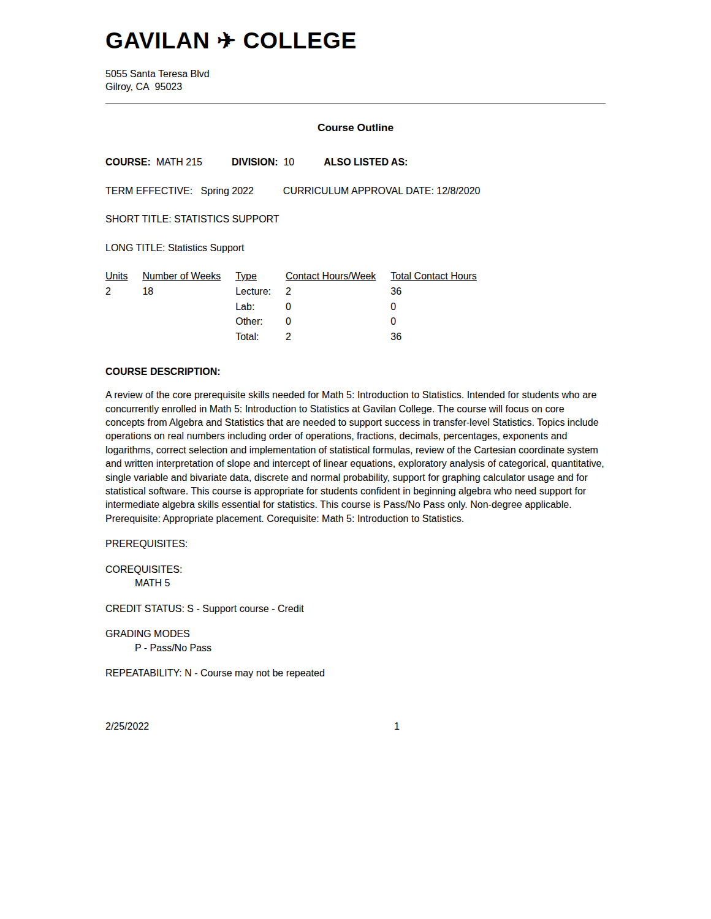GAVILAN ✈ COLLEGE
5055 Santa Teresa Blvd
Gilroy, CA 95023
Course Outline
COURSE: MATH 215 DIVISION: 10 ALSO LISTED AS:
TERM EFFECTIVE: Spring 2022 CURRICULUM APPROVAL DATE: 12/8/2020
SHORT TITLE: STATISTICS SUPPORT
LONG TITLE: Statistics Support
| Units | Number of Weeks | Type | Contact Hours/Week | Total Contact Hours |
| --- | --- | --- | --- | --- |
| 2 | 18 | Lecture: | 2 | 36 |
| | | Lab: | 0 | 0 |
| | | Other: | 0 | 0 |
| | | Total: | 2 | 36 |
COURSE DESCRIPTION:
A review of the core prerequisite skills needed for Math 5: Introduction to Statistics. Intended for students who are concurrently enrolled in Math 5: Introduction to Statistics at Gavilan College. The course will focus on core concepts from Algebra and Statistics that are needed to support success in transfer-level Statistics. Topics include operations on real numbers including order of operations, fractions, decimals, percentages, exponents and logarithms, correct selection and implementation of statistical formulas, review of the Cartesian coordinate system and written interpretation of slope and intercept of linear equations, exploratory analysis of categorical, quantitative, single variable and bivariate data, discrete and normal probability, support for graphing calculator usage and for statistical software. This course is appropriate for students confident in beginning algebra who need support for intermediate algebra skills essential for statistics. This course is Pass/No Pass only. Non-degree applicable. Prerequisite: Appropriate placement. Corequisite: Math 5: Introduction to Statistics.
PREREQUISITES:
COREQUISITES:
MATH 5
CREDIT STATUS: S - Support course - Credit
GRADING MODES
P - Pass/No Pass
REPEATABILITY: N - Course may not be repeated
2/25/2022 1